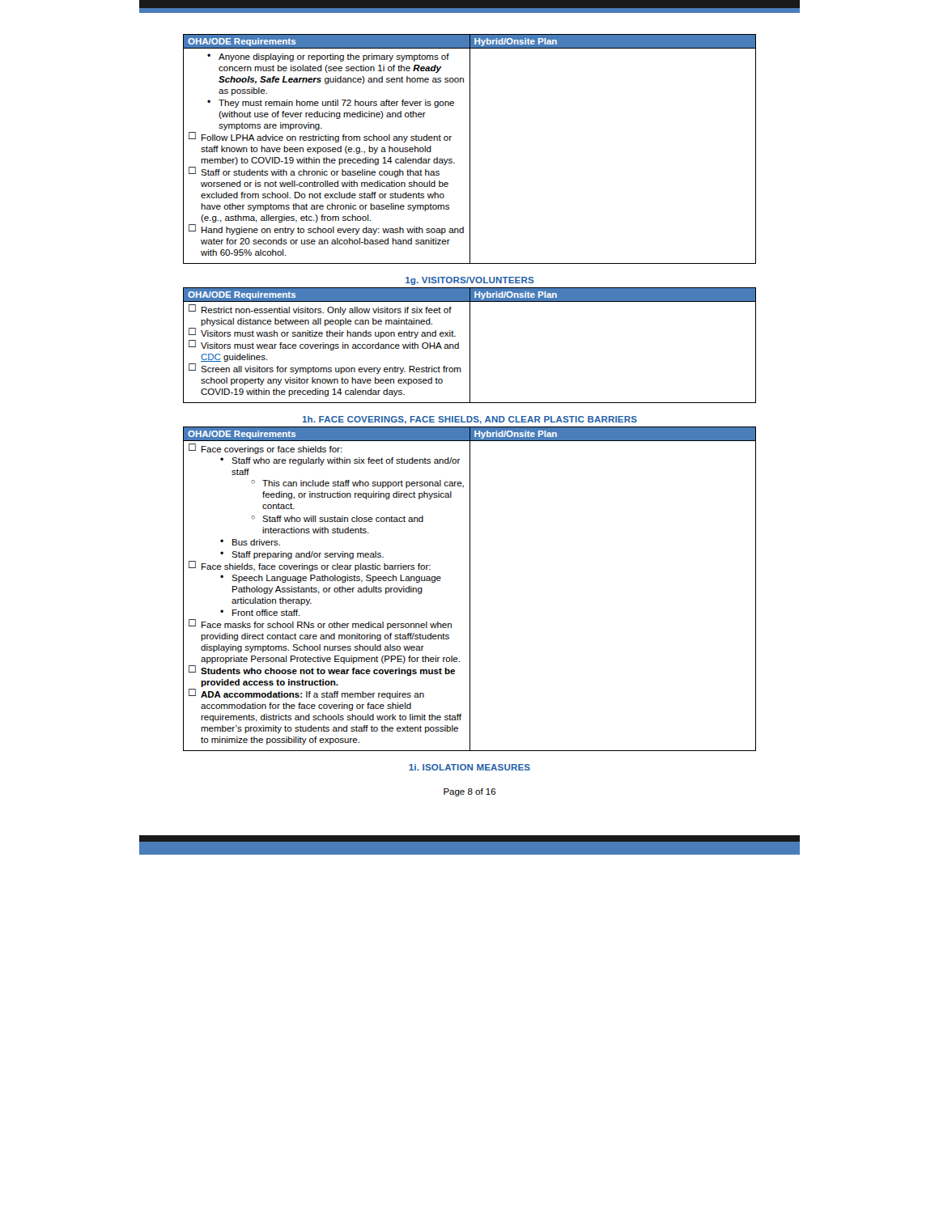| OHA/ODE Requirements | Hybrid/Onsite Plan |
| --- | --- |
| Anyone displaying or reporting the primary symptoms of concern must be isolated (see section 1i of the Ready Schools, Safe Learners guidance) and sent home as soon as possible. They must remain home until 72 hours after fever is gone (without use of fever reducing medicine) and other symptoms are improving. Follow LPHA advice on restricting from school any student or staff known to have been exposed (e.g., by a household member) to COVID-19 within the preceding 14 calendar days. Staff or students with a chronic or baseline cough that has worsened or is not well-controlled with medication should be excluded from school. Do not exclude staff or students who have other symptoms that are chronic or baseline symptoms (e.g., asthma, allergies, etc.) from school. Hand hygiene on entry to school every day: wash with soap and water for 20 seconds or use an alcohol-based hand sanitizer with 60-95% alcohol. | |
1g. VISITORS/VOLUNTEERS
| OHA/ODE Requirements | Hybrid/Onsite Plan |
| --- | --- |
| Restrict non-essential visitors. Only allow visitors if six feet of physical distance between all people can be maintained. Visitors must wash or sanitize their hands upon entry and exit. Visitors must wear face coverings in accordance with OHA and CDC guidelines. Screen all visitors for symptoms upon every entry. Restrict from school property any visitor known to have been exposed to COVID-19 within the preceding 14 calendar days. | |
1h. FACE COVERINGS, FACE SHIELDS, AND CLEAR PLASTIC BARRIERS
| OHA/ODE Requirements | Hybrid/Onsite Plan |
| --- | --- |
| Face coverings or face shields for: Staff who are regularly within six feet of students and/or staff This can include staff who support personal care, feeding, or instruction requiring direct physical contact. Staff who will sustain close contact and interactions with students. Bus drivers. Staff preparing and/or serving meals. Face shields, face coverings or clear plastic barriers for: Speech Language Pathologists, Speech Language Pathology Assistants, or other adults providing articulation therapy. Front office staff. Face masks for school RNs or other medical personnel when providing direct contact care and monitoring of staff/students displaying symptoms. School nurses should also wear appropriate Personal Protective Equipment (PPE) for their role. Students who choose not to wear face coverings must be provided access to instruction. ADA accommodations: If a staff member requires an accommodation for the face covering or face shield requirements, districts and schools should work to limit the staff member’s proximity to students and staff to the extent possible to minimize the possibility of exposure. | |
1i. ISOLATION MEASURES
Page 8 of 16